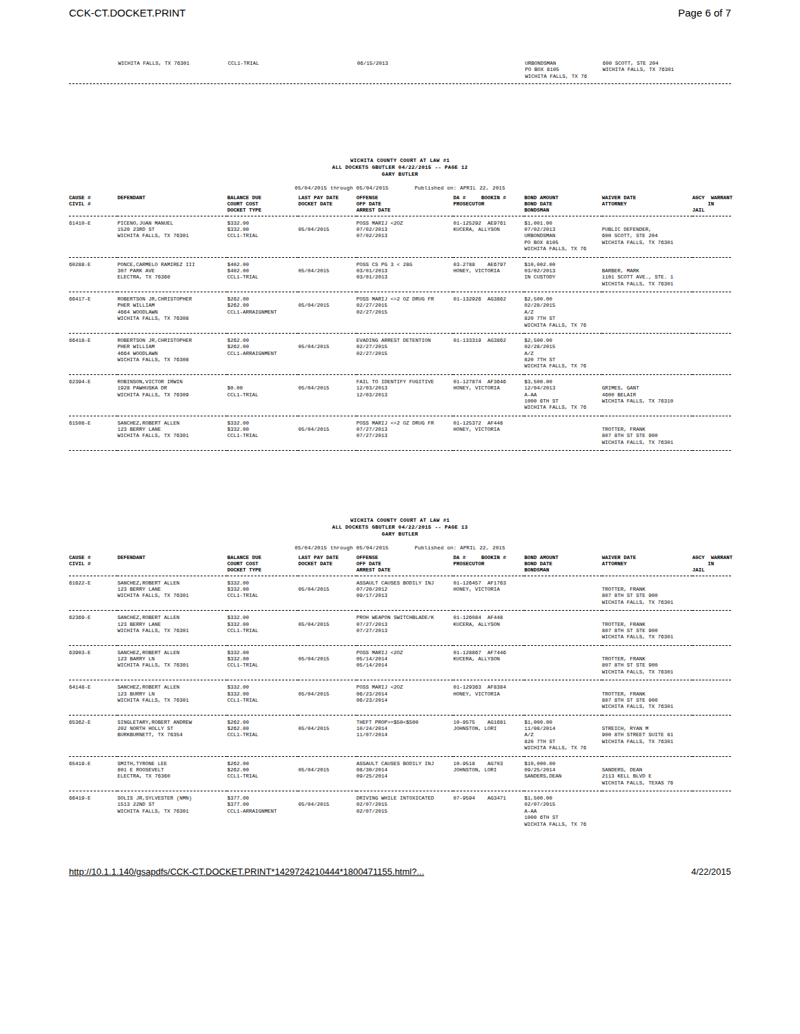CCK-CT.DOCKET.PRINT
Page 6 of 7
| | WICHITA FALLS, TX 76301 | CCL1-TRIAL | | 06/15/2013 | | URBONDSMAN PO BOX 8105 WICHITA FALLS, TX 76 | 600 SCOTT, STE 204 WICHITA FALLS, TX 76301 | |
WICHITA COUNTY COURT AT LAW #1
ALL DOCKETS GBUTLER 04/22/2015 -- PAGE 12
GARY BUTLER
05/04/2015 through 05/04/2015 Published on: APRIL 22, 2015
| CAUSE # CIVIL # | DEFENDANT | BALANCE DUE COURT COST DOCKET TYPE | LAST PAY DATE DOCKET DATE | OFFENSE OFF DATE ARREST DATE | DA # BOOKIN # PROSECUTOR | BOND AMOUNT BOND DATE BONDSMAN | WAIVER DATE ATTORNEY | AGCY WARRANT IN JAIL |
| --- | --- | --- | --- | --- | --- | --- | --- | --- |
| 61410-E | PICENO,JUAN MANUEL 1520 23RD ST WICHITA FALLS, TX 76301 | $332.00 $332.00 CCL1-TRIAL | 05/04/2015 | POSS MARIJ <2OZ 07/02/2013 07/02/2013 | 01-125292 AE9761 KUCERA, ALLYSON | $1,001.00 07/02/2013 URBONDSMAN PO BOX 8105 WICHITA FALLS, TX 76 | PUBLIC DEFENDER, 600 SCOTT, STE 204 WICHITA FALLS, TX 76301 | |
| 60288-E | PONCE,CARMELO RAMIREZ III 307 PARK AVE ELECTRA, TX 76360 | $402.00 $402.00 CCL1-TRIAL | 05/04/2015 | POSS CS PG 3 < 28G 03/01/2013 03/01/2013 | 03-2788 AE6797 HONEY, VICTORIA | $10,002.00 03/02/2013 IN CUSTODY | BARBER, MARK 1101 SCOTT AVE., STE. 1 WICHITA FALLS, TX 76301 | |
| 66417-E | ROBERTSON JR,CHRISTOPHER PHER WILLIAM 4664 WOODLAWN WICHITA FALLS, TX 76308 | $262.00 $262.00 CCL1-ARRAIGNMENT | 05/04/2015 | POSS MARIJ <=2 OZ DRUG FR 02/27/2015 02/27/2015 | 01-132926 AG3862 | $2,500.00 02/28/2015 A/Z 820 7TH ST WICHITA FALLS, TX 76 | | |
| 66418-E | ROBERTSON JR,CHRISTOPHER PHER WILLIAM 4664 WOODLAWN WICHITA FALLS, TX 76308 | $262.00 $262.00 CCL1-ARRAIGNMENT | 05/04/2015 | EVADING ARREST DETENTION 02/27/2015 02/27/2015 | 01-133319 AG3862 | $2,500.00 02/28/2015 A/Z 820 7TH ST WICHITA FALLS, TX 76 | | |
| 62394-E | ROBINSON,VICTOR IRWIN 1928 PAWHUSKA DR WICHITA FALLS, TX 76309 | $0.00 CCL1-TRIAL | 05/04/2015 | FAIL TO IDENTIFY FUGITIVE 12/03/2013 12/03/2013 | 01-127874 AF3646 HONEY, VICTORIA | $3,500.00 12/04/2013 A-AA 1000 6TH ST WICHITA FALLS, TX 76 | GRIMES, GANT 4600 BELAIR WICHITA FALLS, TX 76310 | |
| 61508-E | SANCHEZ,ROBERT ALLEN 123 BERRY LANE WICHITA FALLS, TX 76301 | $332.00 $332.00 CCL1-TRIAL | 05/04/2015 | POSS MARIJ <=2 OZ DRUG FR 07/27/2013 07/27/2013 | 01-125372 AF448 HONEY, VICTORIA | | TROTTER, FRANK 807 8TH ST STE 900 WICHITA FALLS, TX 76301 | |
WICHITA COUNTY COURT AT LAW #1
ALL DOCKETS GBUTLER 04/22/2015 -- PAGE 13
GARY BUTLER
05/04/2015 through 05/04/2015 Published on: APRIL 22, 2015
| CAUSE # CIVIL # | DEFENDANT | BALANCE DUE COURT COST DOCKET TYPE | LAST PAY DATE DOCKET DATE | OFFENSE OFF DATE ARREST DATE | DA # BOOKIN # PROSECUTOR | BOND AMOUNT BOND DATE BONDSMAN | WAIVER DATE ATTORNEY | AGCY WARRANT IN JAIL |
| --- | --- | --- | --- | --- | --- | --- | --- | --- |
| 61622-E | SANCHEZ,ROBERT ALLEN 123 BERRY LANE WICHITA FALLS, TX 76301 | $332.00 $332.00 CCL1-TRIAL | 05/04/2015 | ASSAULT CAUSES BODILY INJ 07/20/2012 09/17/2013 | 01-126457 AF1763 HONEY, VICTORIA | | TROTTER, FRANK 807 8TH ST STE 900 WICHITA FALLS, TX 76301 | |
| 62369-E | SANCHEZ,ROBERT ALLEN 123 BERRY LANE WICHITA FALLS, TX 76301 | $332.00 $332.00 CCL1-TRIAL | 05/04/2015 | PROH WEAPON SWITCHBLADE/K 07/27/2013 07/27/2013 | 01-126084 AF448 KUCERA, ALLYSON | | TROTTER, FRANK 807 8TH ST STE 900 WICHITA FALLS, TX 76301 | |
| 63903-E | SANCHEZ,ROBERT ALLEN 123 BARRY LN WICHITA FALLS, TX 76301 | $332.00 $332.00 CCL1-TRIAL | 05/04/2015 | POSS MARIJ <2OZ 05/14/2014 05/14/2014 | 01-128867 AF7446 KUCERA, ALLYSON | | TROTTER, FRANK 807 8TH ST STE 900 WICHITA FALLS, TX 76301 | |
| 64148-E | SANCHEZ,ROBERT ALLEN 123 BURRY LN WICHITA FALLS, TX 76301 | $332.00 $332.00 CCL1-TRIAL | 05/04/2015 | POSS MARIJ <2OZ 06/23/2014 06/23/2014 | 01-129363 AF8384 HONEY, VICTORIA | | TROTTER, FRANK 807 8TH ST STE 900 WICHITA FALLS, TX 76301 | |
| 65362-E | SINGLETARY,ROBERT ANDREW 202 NORTH HOLLY ST BURKBURNETT, TX 76354 | $262.00 $262.00 CCL1-TRIAL | 05/04/2015 | THEFT PROP>=$50<$500 10/24/2014 11/07/2014 | 10-9575 AG1681 JOHNSTON, LORI | $1,000.00 11/08/2014 A/Z 820 7TH ST WICHITA FALLS, TX 76 | STREICH, RYAN M 900 8TH STREET SUITE 81 WICHITA FALLS, TX 76301 | |
| 65419-E | SMITH,TYRONE LEE 801 E ROOSEVELT ELECTRA, TX 76360 | $262.00 $262.00 CCL1-TRIAL | 05/04/2015 | ASSAULT CAUSES BODILY INJ 08/30/2014 09/25/2014 | 10-9518 AG703 JOHNSTON, LORI | $10,000.00 09/25/2014 SANDERS,DEAN | SANDERS, DEAN 2113 KELL BLVD E WICHITA FALLS, TEXAS 76 | |
| 66419-E | SOLIS JR,SYLVESTER (NMN) 1513 22ND ST WICHITA FALLS, TX 76301 | $377.00 $377.00 CCL1-ARRAIGNMENT | 05/04/2015 | DRIVING WHILE INTOXICATED 02/07/2015 02/07/2015 | 07-9594 AG3471 | $1,500.00 02/07/2015 A-AA 1000 6TH ST WICHITA FALLS, TX 76 | | |
http://10.1.1.140/gsapdfs/CCK-CT.DOCKET.PRINT*1429724210444*1800471155.html?...
4/22/2015